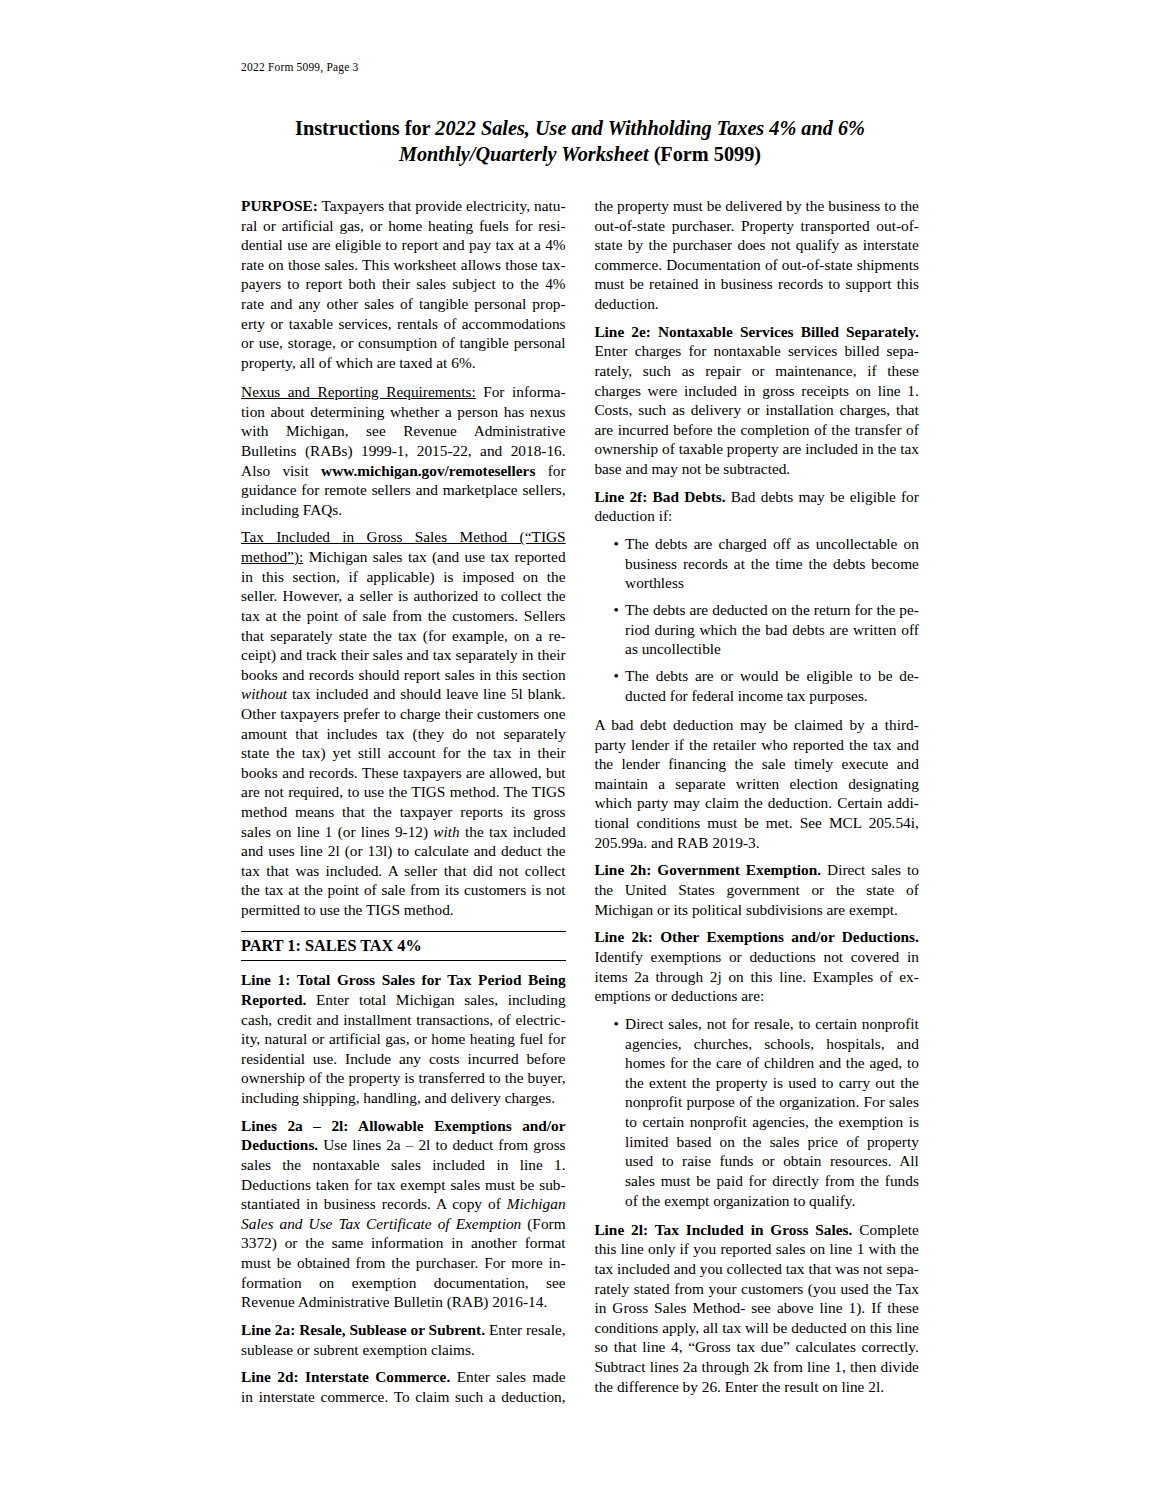2022 Form 5099, Page 3
Instructions for 2022 Sales, Use and Withholding Taxes 4% and 6% Monthly/Quarterly Worksheet (Form 5099)
PURPOSE: Taxpayers that provide electricity, natural or artificial gas, or home heating fuels for residential use are eligible to report and pay tax at a 4% rate on those sales. This worksheet allows those taxpayers to report both their sales subject to the 4% rate and any other sales of tangible personal property or taxable services, rentals of accommodations or use, storage, or consumption of tangible personal property, all of which are taxed at 6%.
Nexus and Reporting Requirements: For information about determining whether a person has nexus with Michigan, see Revenue Administrative Bulletins (RABs) 1999-1, 2015-22, and 2018-16. Also visit www.michigan.gov/remotesellers for guidance for remote sellers and marketplace sellers, including FAQs.
Tax Included in Gross Sales Method (“TIGS method”): Michigan sales tax (and use tax reported in this section, if applicable) is imposed on the seller. However, a seller is authorized to collect the tax at the point of sale from the customers. Sellers that separately state the tax (for example, on a receipt) and track their sales and tax separately in their books and records should report sales in this section without tax included and should leave line 5l blank. Other taxpayers prefer to charge their customers one amount that includes tax (they do not separately state the tax) yet still account for the tax in their books and records. These taxpayers are allowed, but are not required, to use the TIGS method. The TIGS method means that the taxpayer reports its gross sales on line 1 (or lines 9-12) with the tax included and uses line 2l (or 13l) to calculate and deduct the tax that was included. A seller that did not collect the tax at the point of sale from its customers is not permitted to use the TIGS method.
PART 1: SALES TAX 4%
Line 1: Total Gross Sales for Tax Period Being Reported. Enter total Michigan sales, including cash, credit and installment transactions, of electricity, natural or artificial gas, or home heating fuel for residential use. Include any costs incurred before ownership of the property is transferred to the buyer, including shipping, handling, and delivery charges.
Lines 2a – 2l: Allowable Exemptions and/or Deductions. Use lines 2a – 2l to deduct from gross sales the nontaxable sales included in line 1. Deductions taken for tax exempt sales must be substantiated in business records. A copy of Michigan Sales and Use Tax Certificate of Exemption (Form 3372) or the same information in another format must be obtained from the purchaser. For more information on exemption documentation, see Revenue Administrative Bulletin (RAB) 2016-14.
Line 2a: Resale, Sublease or Subrent. Enter resale, sublease or subrent exemption claims.
Line 2d: Interstate Commerce. Enter sales made in interstate commerce. To claim such a deduction, the property must be delivered by the business to the out-of-state purchaser. Property transported out-of-state by the purchaser does not qualify as interstate commerce. Documentation of out-of-state shipments must be retained in business records to support this deduction.
Line 2e: Nontaxable Services Billed Separately. Enter charges for nontaxable services billed separately, such as repair or maintenance, if these charges were included in gross receipts on line 1. Costs, such as delivery or installation charges, that are incurred before the completion of the transfer of ownership of taxable property are included in the tax base and may not be subtracted.
Line 2f: Bad Debts. Bad debts may be eligible for deduction if:
The debts are charged off as uncollectable on business records at the time the debts become worthless
The debts are deducted on the return for the period during which the bad debts are written off as uncollectible
The debts are or would be eligible to be deducted for federal income tax purposes.
A bad debt deduction may be claimed by a third-party lender if the retailer who reported the tax and the lender financing the sale timely execute and maintain a separate written election designating which party may claim the deduction. Certain additional conditions must be met. See MCL 205.54i, 205.99a. and RAB 2019-3.
Line 2h: Government Exemption. Direct sales to the United States government or the state of Michigan or its political subdivisions are exempt.
Line 2k: Other Exemptions and/or Deductions. Identify exemptions or deductions not covered in items 2a through 2j on this line. Examples of exemptions or deductions are:
Direct sales, not for resale, to certain nonprofit agencies, churches, schools, hospitals, and homes for the care of children and the aged, to the extent the property is used to carry out the nonprofit purpose of the organization. For sales to certain nonprofit agencies, the exemption is limited based on the sales price of property used to raise funds or obtain resources. All sales must be paid for directly from the funds of the exempt organization to qualify.
Line 2l: Tax Included in Gross Sales. Complete this line only if you reported sales on line 1 with the tax included and you collected tax that was not separately stated from your customers (you used the Tax in Gross Sales Method- see above line 1). If these conditions apply, all tax will be deducted on this line so that line 4, “Gross tax due” calculates correctly. Subtract lines 2a through 2k from line 1, then divide the difference by 26. Enter the result on line 2l.